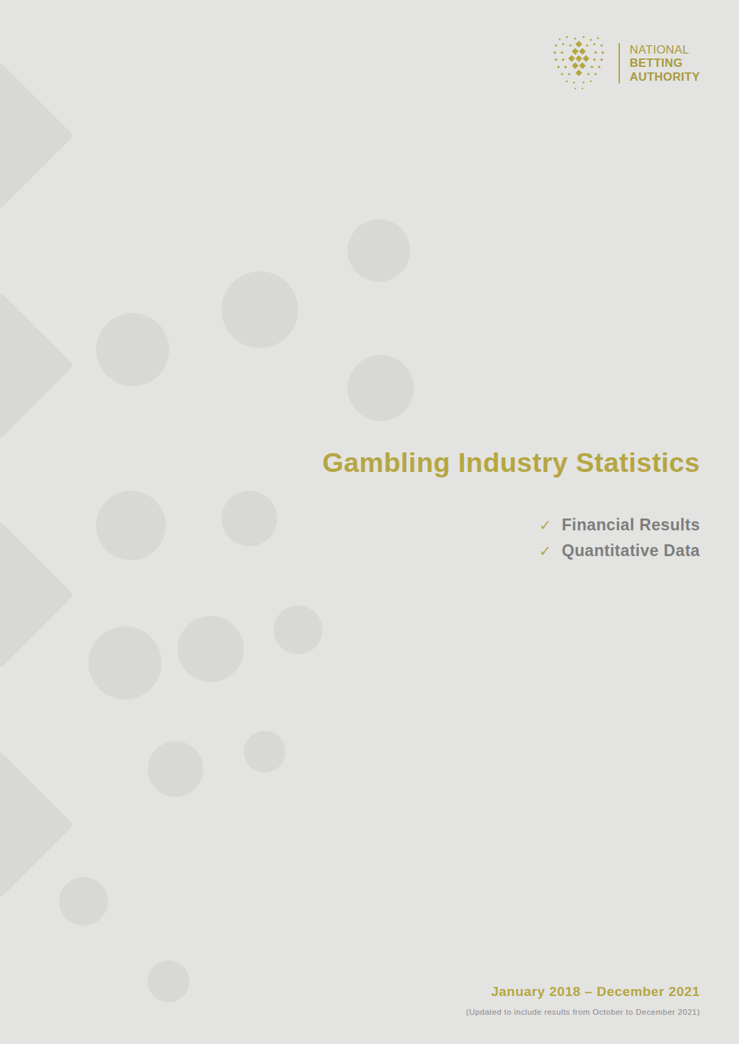National Betting Authority
Gambling Industry Statistics
✓Financial Results
✓Quantitative Data
January 2018 – December 2021
(Updated to include results from October to December 2021)